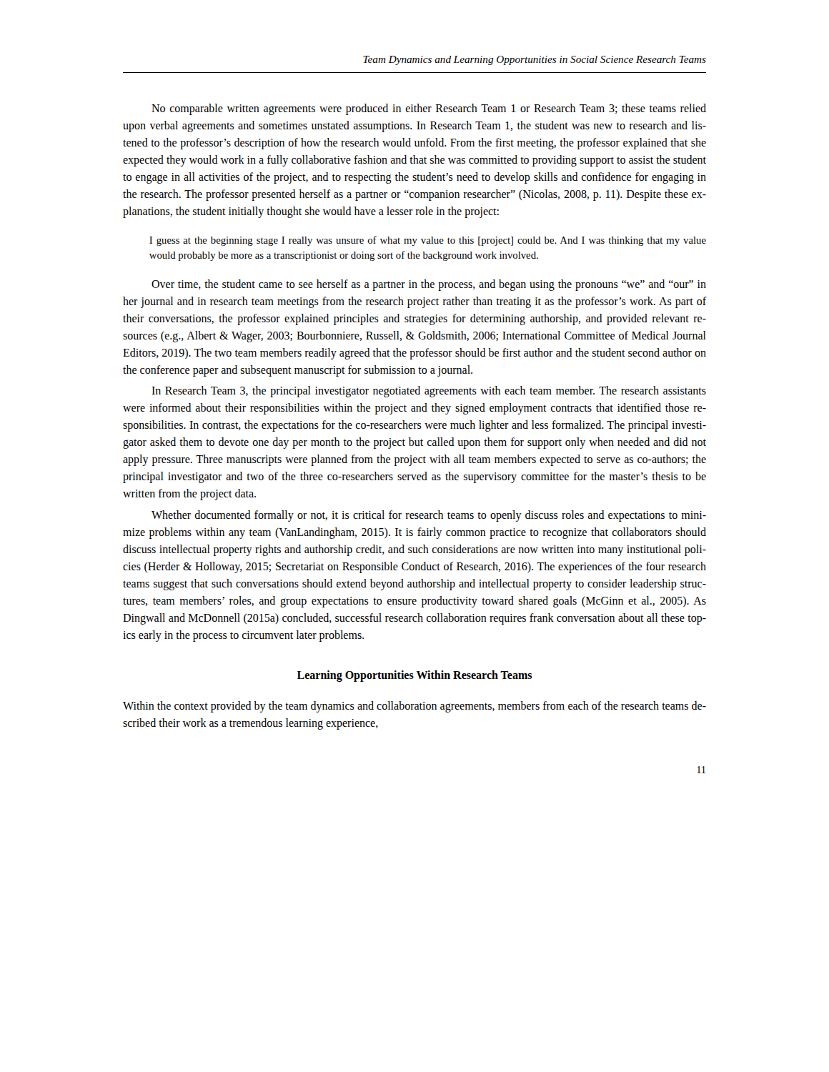Team Dynamics and Learning Opportunities in Social Science Research Teams
No comparable written agreements were produced in either Research Team 1 or Research Team 3; these teams relied upon verbal agreements and sometimes unstated assumptions. In Research Team 1, the student was new to research and listened to the professor’s description of how the research would unfold. From the first meeting, the professor explained that she expected they would work in a fully collaborative fashion and that she was committed to providing support to assist the student to engage in all activities of the project, and to respecting the student’s need to develop skills and confidence for engaging in the research. The professor presented herself as a partner or “companion researcher” (Nicolas, 2008, p. 11). Despite these explanations, the student initially thought she would have a lesser role in the project:
I guess at the beginning stage I really was unsure of what my value to this [project] could be. And I was thinking that my value would probably be more as a transcriptionist or doing sort of the background work involved.
Over time, the student came to see herself as a partner in the process, and began using the pronouns “we” and “our” in her journal and in research team meetings from the research project rather than treating it as the professor’s work. As part of their conversations, the professor explained principles and strategies for determining authorship, and provided relevant resources (e.g., Albert & Wager, 2003; Bourbonniere, Russell, & Goldsmith, 2006; International Committee of Medical Journal Editors, 2019). The two team members readily agreed that the professor should be first author and the student second author on the conference paper and subsequent manuscript for submission to a journal.
In Research Team 3, the principal investigator negotiated agreements with each team member. The research assistants were informed about their responsibilities within the project and they signed employment contracts that identified those responsibilities. In contrast, the expectations for the co-researchers were much lighter and less formalized. The principal investigator asked them to devote one day per month to the project but called upon them for support only when needed and did not apply pressure. Three manuscripts were planned from the project with all team members expected to serve as co-authors; the principal investigator and two of the three co-researchers served as the supervisory committee for the master’s thesis to be written from the project data.
Whether documented formally or not, it is critical for research teams to openly discuss roles and expectations to minimize problems within any team (VanLandingham, 2015). It is fairly common practice to recognize that collaborators should discuss intellectual property rights and authorship credit, and such considerations are now written into many institutional policies (Herder & Holloway, 2015; Secretariat on Responsible Conduct of Research, 2016). The experiences of the four research teams suggest that such conversations should extend beyond authorship and intellectual property to consider leadership structures, team members’ roles, and group expectations to ensure productivity toward shared goals (McGinn et al., 2005). As Dingwall and McDonnell (2015a) concluded, successful research collaboration requires frank conversation about all these topics early in the process to circumvent later problems.
Learning Opportunities Within Research Teams
Within the context provided by the team dynamics and collaboration agreements, members from each of the research teams described their work as a tremendous learning experience,
11